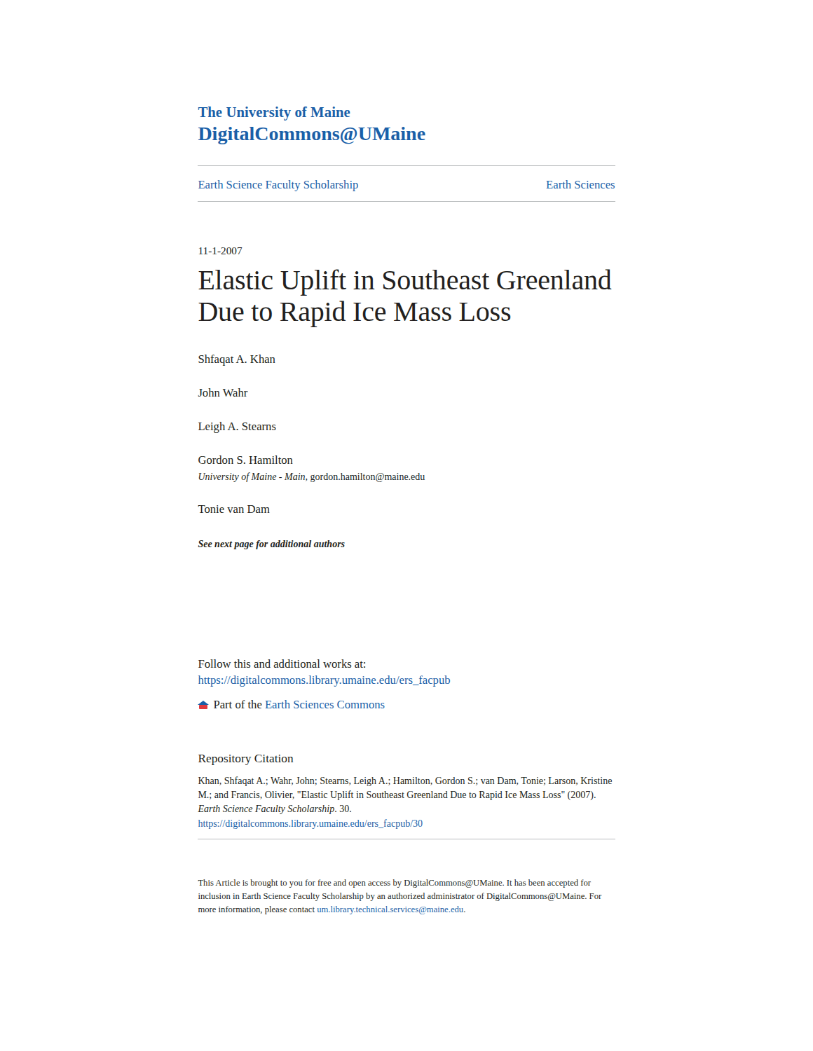The University of Maine
DigitalCommons@UMaine
Earth Science Faculty Scholarship
Earth Sciences
11-1-2007
Elastic Uplift in Southeast Greenland Due to Rapid Ice Mass Loss
Shfaqat A. Khan
John Wahr
Leigh A. Stearns
Gordon S. Hamilton University of Maine - Main, gordon.hamilton@maine.edu
Tonie van Dam
See next page for additional authors
Follow this and additional works at: https://digitalcommons.library.umaine.edu/ers_facpub
Part of the Earth Sciences Commons
Repository Citation
Khan, Shfaqat A.; Wahr, John; Stearns, Leigh A.; Hamilton, Gordon S.; van Dam, Tonie; Larson, Kristine M.; and Francis, Olivier, "Elastic Uplift in Southeast Greenland Due to Rapid Ice Mass Loss" (2007). Earth Science Faculty Scholarship. 30.
https://digitalcommons.library.umaine.edu/ers_facpub/30
This Article is brought to you for free and open access by DigitalCommons@UMaine. It has been accepted for inclusion in Earth Science Faculty Scholarship by an authorized administrator of DigitalCommons@UMaine. For more information, please contact um.library.technical.services@maine.edu.